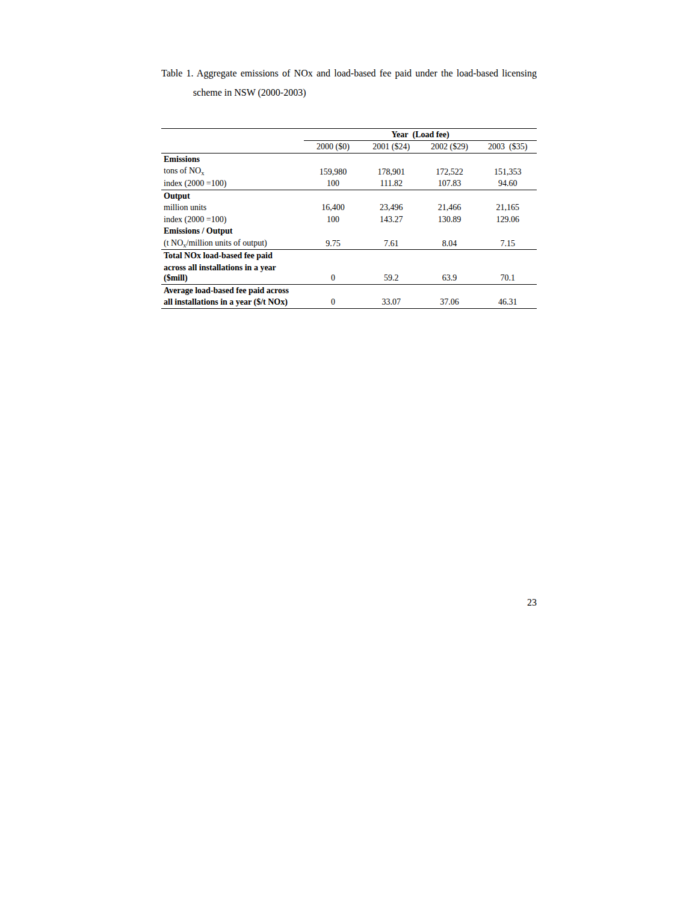Table 1. Aggregate emissions of NOx and load-based fee paid under the load-based licensing scheme in NSW (2000-2003)
| | Year (Load fee) |
| | 2000 ($0) | 2001 ($24) | 2002 ($29) | 2003 ($35) |
| Emissions | | | | |
| tons of NO x | 159,980 | 178,901 | 172,522 | 151,353 |
| index (2000 =100) | 100 | 111.82 | 107.83 | 94.60 |
| Output | | | | |
| million units | 16,400 | 23,496 | 21,466 | 21,165 |
| index (2000 =100) | 100 | 143.27 | 130.89 | 129.06 |
| Emissions / Output | | | | |
| (t NO x /million units of output) | 9.75 | 7.61 | 8.04 | 7.15 |
| Total NOx load-based fee paid | | | | |
| across all installations in a year ($mill) | 0 | 59.2 | 63.9 | 70.1 |
| Average load-based fee paid across | | | | |
| all installations in a year ($/t NOx) | 0 | 33.07 | 37.06 | 46.31 |
23